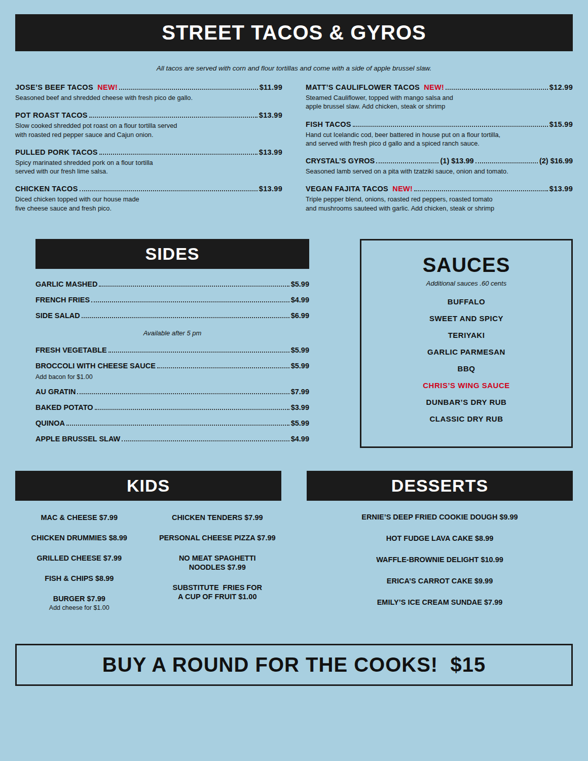STREET TACOS & GYROS
All tacos are served with corn and flour tortillas and come with a side of apple brussel slaw.
JOSE’S BEEF TACOS NEW! $11.99
Seasoned beef and shredded cheese with fresh pico de gallo.
POT ROAST TACOS $13.99
Slow cooked shredded pot roast on a flour tortilla served
with roasted red pepper sauce and Cajun onion.
PULLED PORK TACOS $13.99
Spicy marinated shredded pork on a flour tortilla
served with our fresh lime salsa.
CHICKEN TACOS $13.99
Diced chicken topped with our house made
five cheese sauce and fresh pico.
MATT’S CAULIFLOWER TACOS NEW! $12.99
Steamed Cauliflower, topped with mango salsa and
apple brussel slaw. Add chicken, steak or shrimp
FISH TACOS $15.99
Hand cut Icelandic cod, beer battered in house put on a flour tortilla,
and served with fresh pico d gallo and a spiced ranch sauce.
CRYSTAL’S GYROS (1) $13.99 (2) $16.99
Seasoned lamb served on a pita with tzatziki sauce, onion and tomato.
VEGAN FAJITA TACOS NEW! $13.99
Triple pepper blend, onions, roasted red peppers, roasted tomato
and mushrooms sauteed with garlic. Add chicken, steak or shrimp
SIDES
GARLIC MASHED $5.99
FRENCH FRIES $4.99
SIDE SALAD $6.99
Available after 5 pm
FRESH VEGETABLE $5.99
BROCCOLI WITH CHEESE SAUCE $5.99
Add bacon for $1.00
AU GRATIN $7.99
BAKED POTATO $3.99
QUINOA $5.99
APPLE BRUSSEL SLAW $4.99
SAUCES
Additional sauces .60 cents
BUFFALO
SWEET AND SPICY
TERIYAKI
GARLIC PARMESAN
BBQ
CHRIS’S WING SAUCE
DUNBAR’S DRY RUB
CLASSIC DRY RUB
KIDS
MAC & CHEESE $7.99
CHICKEN DRUMMIES $8.99
GRILLED CHEESE $7.99
FISH & CHIPS $8.99
BURGER $7.99Add cheese for $1.00
CHICKEN TENDERS $7.99
PERSONAL CHEESE PIZZA $7.99
NO MEAT SPAGHETTI
NOODLES $7.99
SUBSTITUTE FRIES FOR
A CUP OF FRUIT $1.00
DESSERTS
ERNIE’S DEEP FRIED COOKIE DOUGH $9.99
HOT FUDGE LAVA CAKE $8.99
WAFFLE-BROWNIE DELIGHT $10.99
ERICA’S CARROT CAKE $9.99
EMILY’S ICE CREAM SUNDAE $7.99
BUY A ROUND FOR THE COOKS! $15